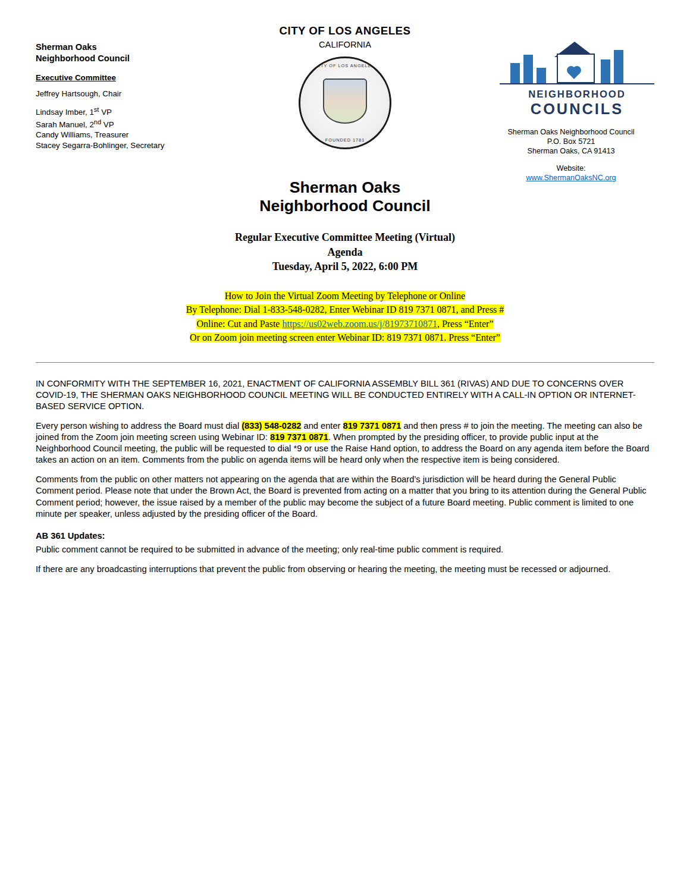CITY OF LOS ANGELES
CALIFORNIA
Sherman Oaks
Neighborhood Council
Executive Committee
Jeffrey Hartsough, Chair
Lindsay Imber, 1st VP Sarah Manuel, 2nd VP Candy Williams, Treasurer Stacey Segarra-Bohlinger, Secretary
NEIGHBORHOOD
COUNCILS
Sherman Oaks Neighborhood Council
P.O. Box 5721
Sherman Oaks, CA 91413
Website:
www.ShermanOaksNC.org
Sherman Oaks
Neighborhood Council
Regular Executive Committee Meeting (Virtual)
Agenda
Tuesday, April 5, 2022, 6:00 PM
How to Join the Virtual Zoom Meeting by Telephone or Online
By Telephone: Dial 1-833-548-0282, Enter Webinar ID 819 7371 0871, and Press #
Online: Cut and Paste https://us02web.zoom.us/j/81973710871, Press “Enter”
Or on Zoom join meeting screen enter Webinar ID: 819 7371 0871. Press “Enter”
In conformity with the September 16, 2021, enactment of California Assembly Bill 361 (Rivas) and due to concerns over COVID-19, the Sherman Oaks Neighborhood Council meeting will be conducted entirely with a call-in option or internet-based service option.
Every person wishing to address the Board must dial (833) 548-0282 and enter 819 7371 0871 and then press # to join the meeting. The meeting can also be joined from the Zoom join meeting screen using Webinar ID: 819 7371 0871. When prompted by the presiding officer, to provide public input at the Neighborhood Council meeting, the public will be requested to dial *9 or use the Raise Hand option, to address the Board on any agenda item before the Board takes an action on an item. Comments from the public on agenda items will be heard only when the respective item is being considered.
Comments from the public on other matters not appearing on the agenda that are within the Board’s jurisdiction will be heard during the General Public Comment period. Please note that under the Brown Act, the Board is prevented from acting on a matter that you bring to its attention during the General Public Comment period; however, the issue raised by a member of the public may become the subject of a future Board meeting. Public comment is limited to one minute per speaker, unless adjusted by the presiding officer of the Board.
AB 361 Updates:
Public comment cannot be required to be submitted in advance of the meeting; only real-time public comment is required.
If there are any broadcasting interruptions that prevent the public from observing or hearing the meeting, the meeting must be recessed or adjourned.